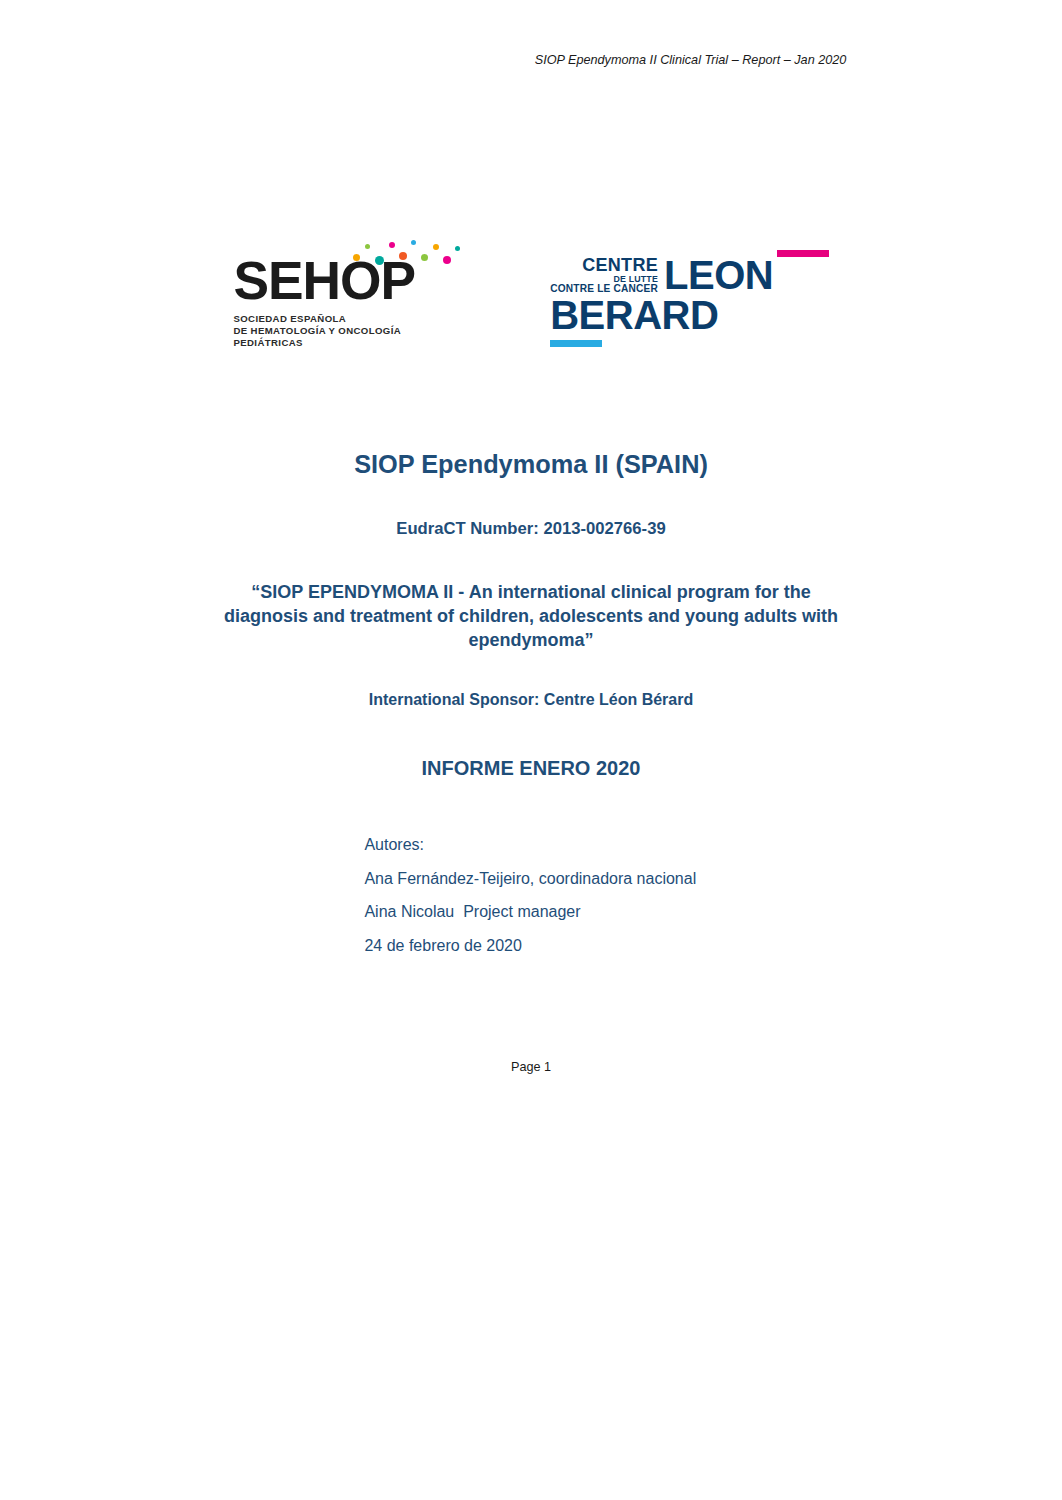SIOP Ependymoma II Clinical Trial – Report – Jan 2020
SEHOP
SOCIEDAD ESPAÑOLA
DE HEMATOLOGÍA Y ONCOLOGÍA
PEDIÁTRICAS
CENTRE
DE LUTTE
CONTRE LE CANCER
LEON
BERARD
SIOP Ependymoma II (SPAIN)
EudraCT Number: 2013-002766-39
“SIOP EPENDYMOMA II - An international clinical program for the diagnosis and treatment of children, adolescents and young adults with ependymoma”
International Sponsor: Centre Léon Bérard
INFORME ENERO 2020
Autores:
Ana Fernández-Teijeiro, coordinadora nacional
Aina Nicolau Project manager
24 de febrero de 2020
Page 1